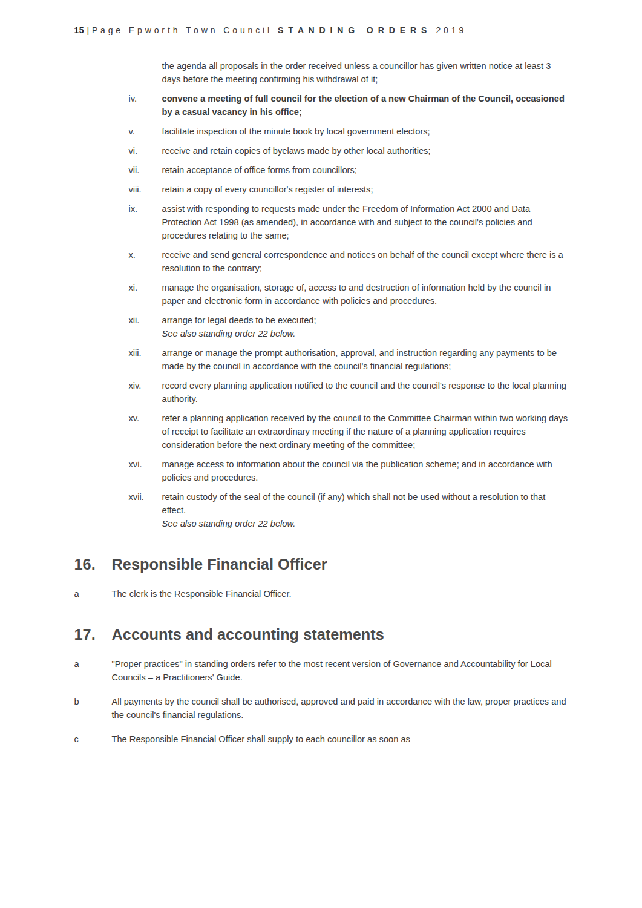15 | P a g e E p w o r t h T o w n C o u n c i l S T A N D I N G O R D E R S 2 0 1 9
the agenda all proposals in the order received unless a councillor has given written notice at least 3 days before the meeting confirming his withdrawal of it;
iv. convene a meeting of full council for the election of a new Chairman of the Council, occasioned by a casual vacancy in his office;
v. facilitate inspection of the minute book by local government electors;
vi. receive and retain copies of byelaws made by other local authorities;
vii. retain acceptance of office forms from councillors;
viii. retain a copy of every councillor's register of interests;
ix. assist with responding to requests made under the Freedom of Information Act 2000 and Data Protection Act 1998 (as amended), in accordance with and subject to the council's policies and procedures relating to the same;
x. receive and send general correspondence and notices on behalf of the council except where there is a resolution to the contrary;
xi. manage the organisation, storage of, access to and destruction of information held by the council in paper and electronic form in accordance with policies and procedures.
xii. arrange for legal deeds to be executed;
See also standing order 22 below.
xiii. arrange or manage the prompt authorisation, approval, and instruction regarding any payments to be made by the council in accordance with the council's financial regulations;
xiv. record every planning application notified to the council and the council's response to the local planning authority.
xv. refer a planning application received by the council to the Committee Chairman within two working days of receipt to facilitate an extraordinary meeting if the nature of a planning application requires consideration before the next ordinary meeting of the committee;
xvi. manage access to information about the council via the publication scheme; and in accordance with policies and procedures.
xvii. retain custody of the seal of the council (if any) which shall not be used without a resolution to that effect.
See also standing order 22 below.
16. Responsible Financial Officer
a
The clerk is the Responsible Financial Officer.
17. Accounts and accounting statements
a
"Proper practices" in standing orders refer to the most recent version of Governance and Accountability for Local Councils – a Practitioners' Guide.
b
All payments by the council shall be authorised, approved and paid in accordance with the law, proper practices and the council's financial regulations.
c
The Responsible Financial Officer shall supply to each councillor as soon as